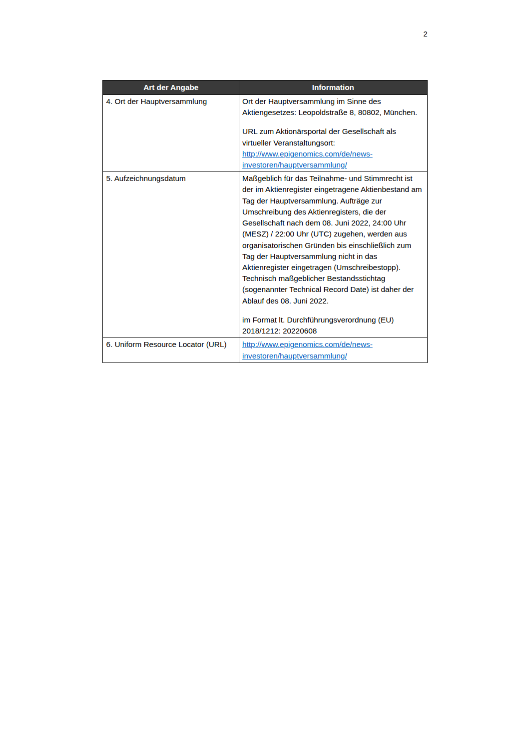2
| Art der Angabe | Information |
| --- | --- |
| 4. Ort der Hauptversammlung | Ort der Hauptversammlung im Sinne des Aktiengesetzes: Leopoldstraße 8, 80802, München. URL zum Aktionärsportal der Gesellschaft als virtueller Veranstaltungsort: http://www.epigenomics.com/de/news-investoren/hauptversammlung/ |
| 5. Aufzeichnungsdatum | Maßgeblich für das Teilnahme- und Stimmrecht ist der im Aktienregister eingetragene Aktienbestand am Tag der Hauptversammlung. Aufträge zur Umschreibung des Aktienregisters, die der Gesellschaft nach dem 08. Juni 2022, 24:00 Uhr (MESZ) / 22:00 Uhr (UTC) zugehen, werden aus organisatorischen Gründen bis einschließlich zum Tag der Hauptversammlung nicht in das Aktienregister eingetragen (Umschreibestopp). Technisch maßgeblicher Bestandsstichtag (sogenannter Technical Record Date) ist daher der Ablauf des 08. Juni 2022. im Format lt. Durchführungsverordnung (EU) 2018/1212: 20220608 |
| 6. Uniform Resource Locator (URL) | http://www.epigenomics.com/de/news-investoren/hauptversammlung/ |